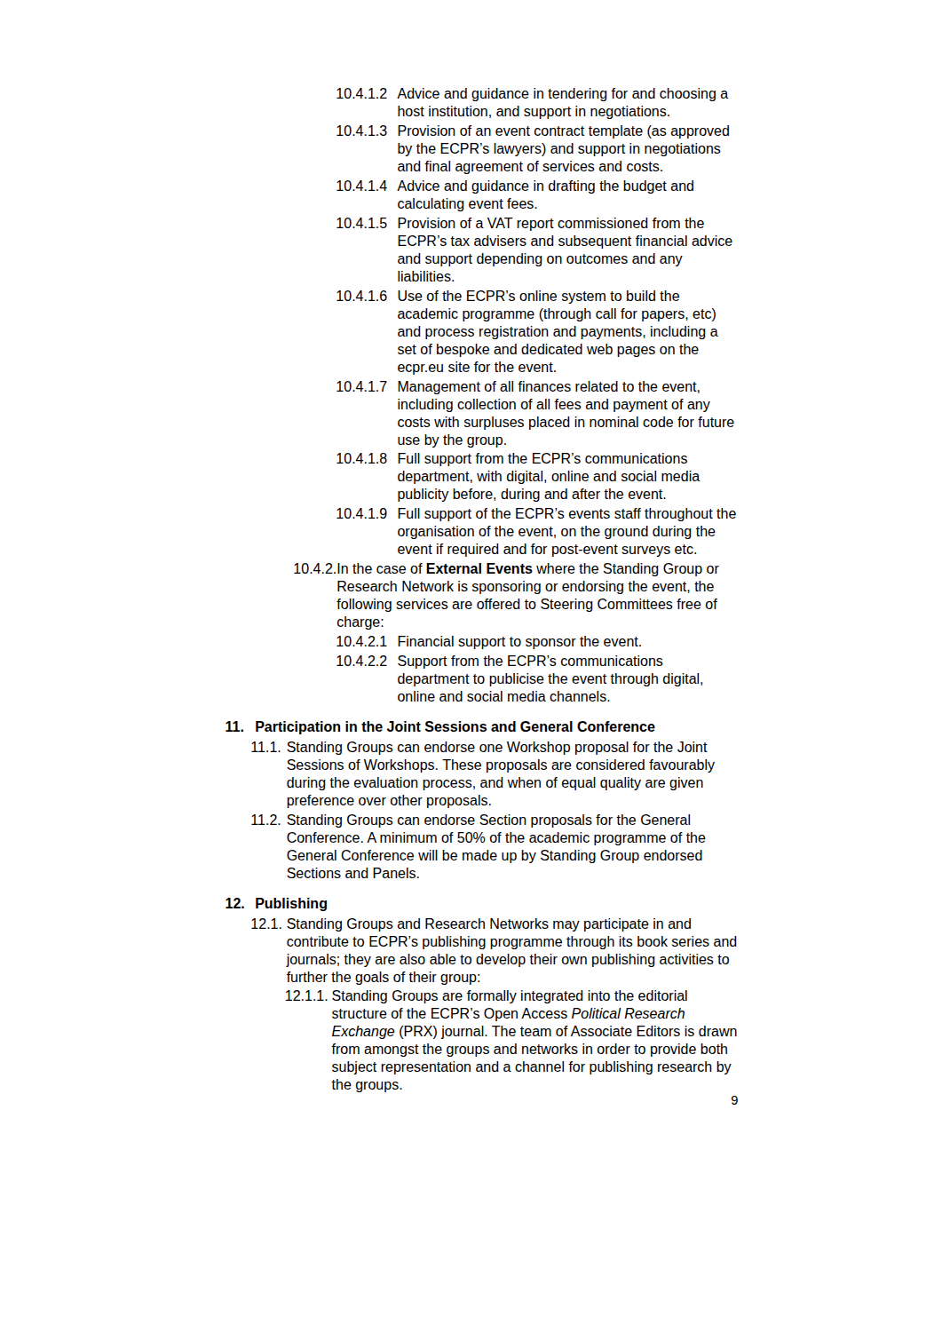10.4.1.2 Advice and guidance in tendering for and choosing a host institution, and support in negotiations.
10.4.1.3 Provision of an event contract template (as approved by the ECPR’s lawyers) and support in negotiations and final agreement of services and costs.
10.4.1.4 Advice and guidance in drafting the budget and calculating event fees.
10.4.1.5 Provision of a VAT report commissioned from the ECPR’s tax advisers and subsequent financial advice and support depending on outcomes and any liabilities.
10.4.1.6 Use of the ECPR’s online system to build the academic programme (through call for papers, etc) and process registration and payments, including a set of bespoke and dedicated web pages on the ecpr.eu site for the event.
10.4.1.7 Management of all finances related to the event, including collection of all fees and payment of any costs with surpluses placed in nominal code for future use by the group.
10.4.1.8 Full support from the ECPR’s communications department, with digital, online and social media publicity before, during and after the event.
10.4.1.9 Full support of the ECPR’s events staff throughout the organisation of the event, on the ground during the event if required and for post-event surveys etc.
10.4.2. In the case of External Events where the Standing Group or Research Network is sponsoring or endorsing the event, the following services are offered to Steering Committees free of charge:
10.4.2.1 Financial support to sponsor the event.
10.4.2.2 Support from the ECPR’s communications department to publicise the event through digital, online and social media channels.
11. Participation in the Joint Sessions and General Conference
11.1. Standing Groups can endorse one Workshop proposal for the Joint Sessions of Workshops. These proposals are considered favourably during the evaluation process, and when of equal quality are given preference over other proposals.
11.2. Standing Groups can endorse Section proposals for the General Conference. A minimum of 50% of the academic programme of the General Conference will be made up by Standing Group endorsed Sections and Panels.
12. Publishing
12.1. Standing Groups and Research Networks may participate in and contribute to ECPR’s publishing programme through its book series and journals; they are also able to develop their own publishing activities to further the goals of their group:
12.1.1. Standing Groups are formally integrated into the editorial structure of the ECPR’s Open Access Political Research Exchange (PRX) journal. The team of Associate Editors is drawn from amongst the groups and networks in order to provide both subject representation and a channel for publishing research by the groups.
9